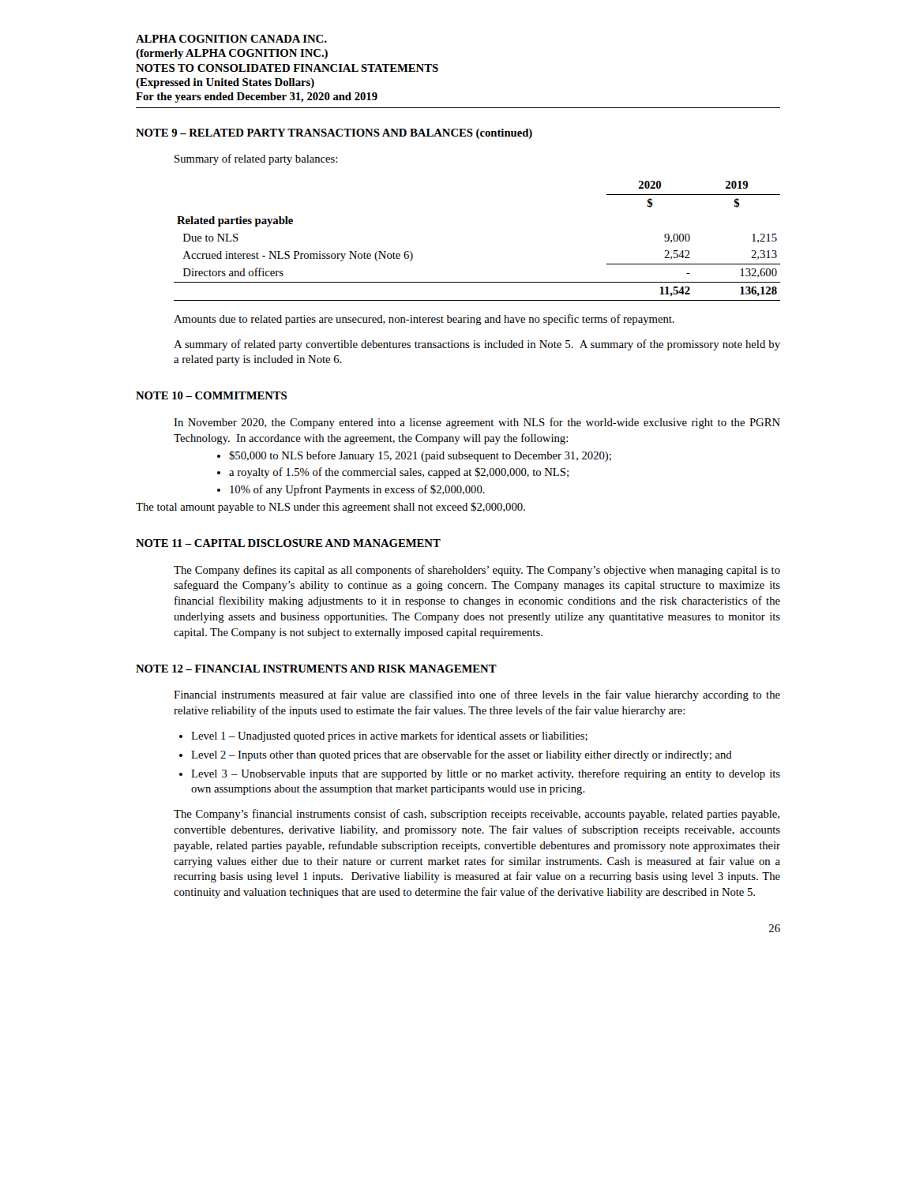ALPHA COGNITION CANADA INC.
(formerly ALPHA COGNITION INC.)
NOTES TO CONSOLIDATED FINANCIAL STATEMENTS
(Expressed in United States Dollars)
For the years ended December 31, 2020 and 2019
NOTE 9 – RELATED PARTY TRANSACTIONS AND BALANCES (continued)
Summary of related party balances:
| | 2020 | 2019 |
| --- | --- | --- |
| | $ | $ |
| Related parties payable | | |
| Due to NLS | 9,000 | 1,215 |
| Accrued interest - NLS Promissory Note (Note 6) | 2,542 | 2,313 |
| Directors and officers | - | 132,600 |
| | 11,542 | 136,128 |
Amounts due to related parties are unsecured, non-interest bearing and have no specific terms of repayment.
A summary of related party convertible debentures transactions is included in Note 5. A summary of the promissory note held by a related party is included in Note 6.
NOTE 10 – COMMITMENTS
In November 2020, the Company entered into a license agreement with NLS for the world-wide exclusive right to the PGRN Technology. In accordance with the agreement, the Company will pay the following:
$50,000 to NLS before January 15, 2021 (paid subsequent to December 31, 2020);
a royalty of 1.5% of the commercial sales, capped at $2,000,000, to NLS;
10% of any Upfront Payments in excess of $2,000,000.
The total amount payable to NLS under this agreement shall not exceed $2,000,000.
NOTE 11 – CAPITAL DISCLOSURE AND MANAGEMENT
The Company defines its capital as all components of shareholders’ equity. The Company’s objective when managing capital is to safeguard the Company’s ability to continue as a going concern. The Company manages its capital structure to maximize its financial flexibility making adjustments to it in response to changes in economic conditions and the risk characteristics of the underlying assets and business opportunities. The Company does not presently utilize any quantitative measures to monitor its capital. The Company is not subject to externally imposed capital requirements.
NOTE 12 – FINANCIAL INSTRUMENTS AND RISK MANAGEMENT
Financial instruments measured at fair value are classified into one of three levels in the fair value hierarchy according to the relative reliability of the inputs used to estimate the fair values. The three levels of the fair value hierarchy are:
Level 1 – Unadjusted quoted prices in active markets for identical assets or liabilities;
Level 2 – Inputs other than quoted prices that are observable for the asset or liability either directly or indirectly; and
Level 3 – Unobservable inputs that are supported by little or no market activity, therefore requiring an entity to develop its own assumptions about the assumption that market participants would use in pricing.
The Company’s financial instruments consist of cash, subscription receipts receivable, accounts payable, related parties payable, convertible debentures, derivative liability, and promissory note. The fair values of subscription receipts receivable, accounts payable, related parties payable, refundable subscription receipts, convertible debentures and promissory note approximates their carrying values either due to their nature or current market rates for similar instruments. Cash is measured at fair value on a recurring basis using level 1 inputs. Derivative liability is measured at fair value on a recurring basis using level 3 inputs. The continuity and valuation techniques that are used to determine the fair value of the derivative liability are described in Note 5.
26